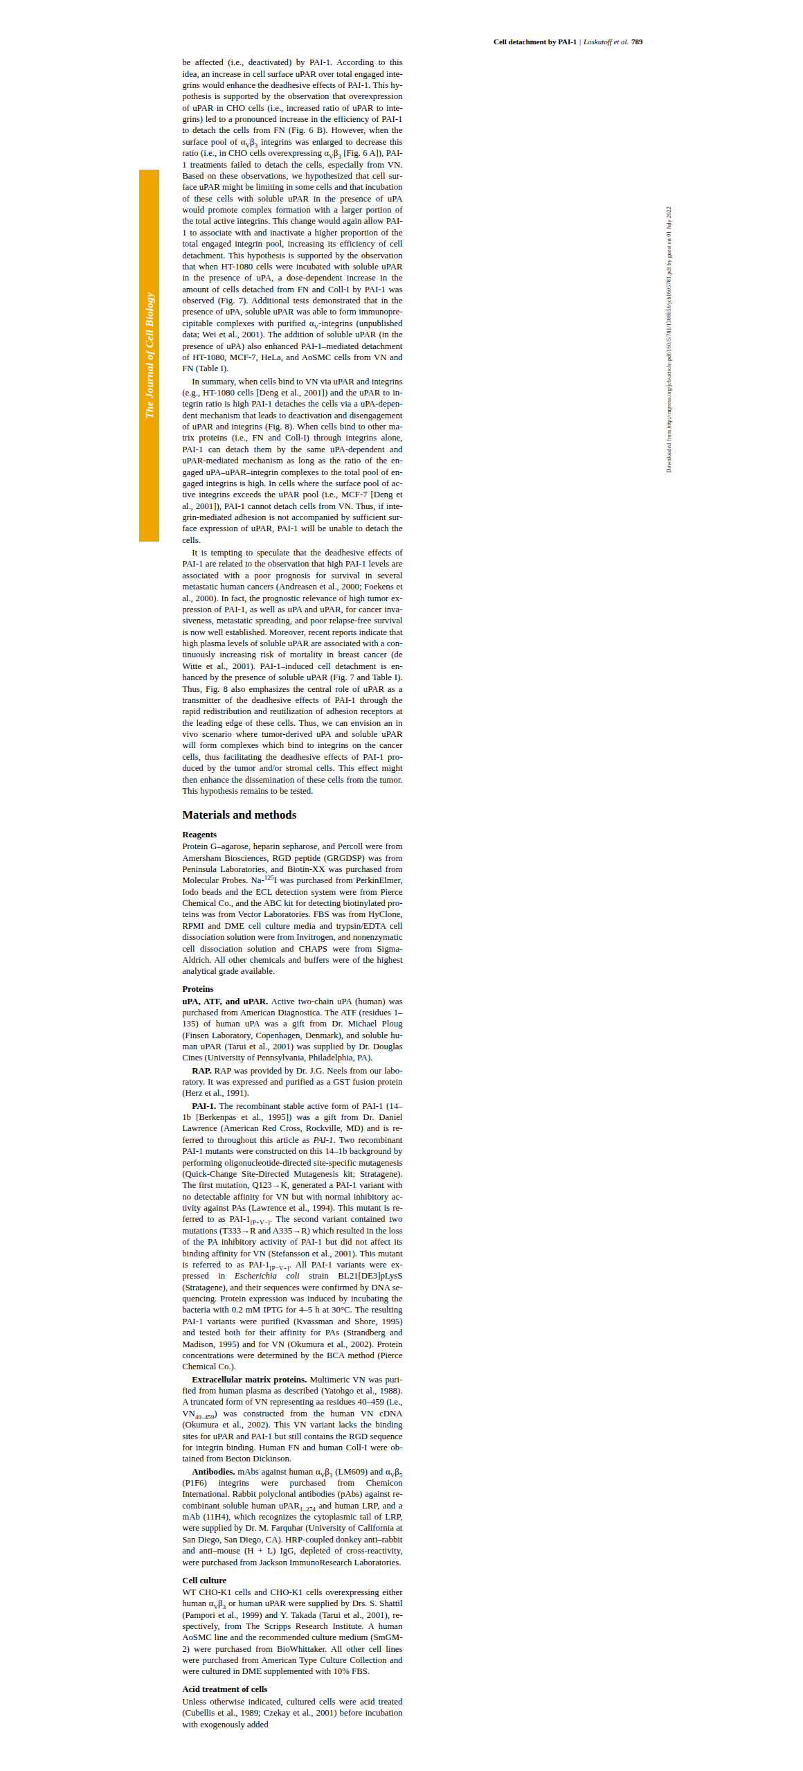The Journal of Cell Biology
Downloaded from http://rupress.org/jcb/article-pdf/160/5/781/1308056/jcb1605781.pdf by guest on 01 July 2022
Cell detachment by PAI-1 | Loskutoff et al. 789
be affected (i.e., deactivated) by PAI-1. According to this idea, an increase in cell surface uPAR over total engaged integrins would enhance the deadhesive effects of PAI-1. This hypothesis is supported by the observation that overexpression of uPAR in CHO cells (i.e., increased ratio of uPAR to integrins) led to a pronounced increase in the efficiency of PAI-1 to detach the cells from FN (Fig. 6 B). However, when the surface pool of αVβ3 integrins was enlarged to decrease this ratio (i.e., in CHO cells overexpressing αVβ3 [Fig. 6 A]), PAI-1 treatments failed to detach the cells, especially from VN. Based on these observations, we hypothesized that cell surface uPAR might be limiting in some cells and that incubation of these cells with soluble uPAR in the presence of uPA would promote complex formation with a larger portion of the total active integrins. This change would again allow PAI-1 to associate with and inactivate a higher proportion of the total engaged integrin pool, increasing its efficiency of cell detachment. This hypothesis is supported by the observation that when HT-1080 cells were incubated with soluble uPAR in the presence of uPA, a dose-dependent increase in the amount of cells detached from FN and Coll-I by PAI-1 was observed (Fig. 7). Additional tests demonstrated that in the presence of uPA, soluble uPAR was able to form immunoprecipitable complexes with purified αV-integrins (unpublished data; Wei et al., 2001). The addition of soluble uPAR (in the presence of uPA) also enhanced PAI-1–mediated detachment of HT-1080, MCF-7, HeLa, and AoSMC cells from VN and FN (Table I).
In summary, when cells bind to VN via uPAR and integrins (e.g., HT-1080 cells [Deng et al., 2001]) and the uPAR to integrin ratio is high PAI-1 detaches the cells via a uPA-dependent mechanism that leads to deactivation and disengagement of uPAR and integrins (Fig. 8). When cells bind to other matrix proteins (i.e., FN and Coll-I) through integrins alone, PAI-1 can detach them by the same uPA-dependent and uPAR-mediated mechanism as long as the ratio of the engaged uPA–uPAR–integrin complexes to the total pool of engaged integrins is high. In cells where the surface pool of active integrins exceeds the uPAR pool (i.e., MCF-7 [Deng et al., 2001]), PAI-1 cannot detach cells from VN. Thus, if integrin-mediated adhesion is not accompanied by sufficient surface expression of uPAR, PAI-1 will be unable to detach the cells.
It is tempting to speculate that the deadhesive effects of PAI-1 are related to the observation that high PAI-1 levels are associated with a poor prognosis for survival in several metastatic human cancers (Andreasen et al., 2000; Foekens et al., 2000). In fact, the prognostic relevance of high tumor expression of PAI-1, as well as uPA and uPAR, for cancer invasiveness, metastatic spreading, and poor relapse-free survival is now well established. Moreover, recent reports indicate that high plasma levels of soluble uPAR are associated with a continuously increasing risk of mortality in breast cancer (de Witte et al., 2001). PAI-1–induced cell detachment is enhanced by the presence of soluble uPAR (Fig. 7 and Table I). Thus, Fig. 8 also emphasizes the central role of uPAR as a transmitter of the deadhesive effects of PAI-1 through the rapid redistribution and reutilization of adhesion receptors at the leading edge of these cells. Thus, we can envision an in vivo scenario where tumor-derived uPA and soluble uPAR will form complexes which bind to integrins on the cancer cells, thus facilitating the deadhesive effects of PAI-1 produced by the tumor and/or stromal cells. This effect might then enhance the dissemination of these cells from the tumor. This hypothesis remains to be tested.
Materials and methods
Reagents
Protein G–agarose, heparin sepharose, and Percoll were from Amersham Biosciences, RGD peptide (GRGDSP) was from Peninsula Laboratories, and Biotin-XX was purchased from Molecular Probes. Na-125I was purchased from PerkinElmer, Iodo beads and the ECL detection system were from Pierce Chemical Co., and the ABC kit for detecting biotinylated proteins was from Vector Laboratories. FBS was from HyClone, RPMI and DME cell culture media and trypsin/EDTA cell dissociation solution were from Invitrogen, and nonenzymatic cell dissociation solution and CHAPS were from Sigma-Aldrich. All other chemicals and buffers were of the highest analytical grade available.
Proteins
uPA, ATF, and uPAR. Active two-chain uPA (human) was purchased from American Diagnostica. The ATF (residues 1–135) of human uPA was a gift from Dr. Michael Ploug (Finsen Laboratory, Copenhagen, Denmark), and soluble human uPAR (Tarui et al., 2001) was supplied by Dr. Douglas Cines (University of Pennsylvania, Philadelphia, PA).
RAP. RAP was provided by Dr. J.G. Neels from our laboratory. It was expressed and purified as a GST fusion protein (Herz et al., 1991).
PAI-1. The recombinant stable active form of PAI-1 (14–1b [Berkenpas et al., 1995]) was a gift from Dr. Daniel Lawrence (American Red Cross, Rockville, MD) and is referred to throughout this article as PAI-1. Two recombinant PAI-1 mutants were constructed on this 14–1b background by performing oligonucleotide-directed site-specific mutagenesis (Quick-Change Site-Directed Mutagenesis kit; Stratagene). The first mutation, Q123→K, generated a PAI-1 variant with no detectable affinity for VN but with normal inhibitory activity against PAs (Lawrence et al., 1994). This mutant is referred to as PAI-1[P+V−]. The second variant contained two mutations (T333→R and A335→R) which resulted in the loss of the PA inhibitory activity of PAI-1 but did not affect its binding affinity for VN (Stefansson et al., 2001). This mutant is referred to as PAI-1[P−V+]. All PAI-1 variants were expressed in Escherichia coli strain BL21[DE3]pLysS (Stratagene), and their sequences were confirmed by DNA sequencing. Protein expression was induced by incubating the bacteria with 0.2 mM IPTG for 4–5 h at 30°C. The resulting PAI-1 variants were purified (Kvassman and Shore, 1995) and tested both for their affinity for PAs (Strandberg and Madison, 1995) and for VN (Okumura et al., 2002). Protein concentrations were determined by the BCA method (Pierce Chemical Co.).
Extracellular matrix proteins. Multimeric VN was purified from human plasma as described (Yatohgo et al., 1988). A truncated form of VN representing aa residues 40–459 (i.e., VN40–459) was constructed from the human VN cDNA (Okumura et al., 2002). This VN variant lacks the binding sites for uPAR and PAI-1 but still contains the RGD sequence for integrin binding. Human FN and human Coll-I were obtained from Becton Dickinson.
Antibodies. mAbs against human αVβ3 (LM609) and αVβ5 (P1F6) integrins were purchased from Chemicon International. Rabbit polyclonal antibodies (pAbs) against recombinant soluble human uPAR1–274 and human LRP, and a mAb (11H4), which recognizes the cytoplasmic tail of LRP, were supplied by Dr. M. Farquhar (University of California at San Diego, San Diego, CA). HRP-coupled donkey anti–rabbit and anti–mouse (H + L) IgG, depleted of cross-reactivity, were purchased from Jackson ImmunoResearch Laboratories.
Cell culture
WT CHO-K1 cells and CHO-K1 cells overexpressing either human αVβ3 or human uPAR were supplied by Drs. S. Shattil (Pampori et al., 1999) and Y. Takada (Tarui et al., 2001), respectively, from The Scripps Research Institute. A human AoSMC line and the recommended culture medium (SmGM-2) were purchased from BioWhittaker. All other cell lines were purchased from American Type Culture Collection and were cultured in DME supplemented with 10% FBS.
Acid treatment of cells
Unless otherwise indicated, cultured cells were acid treated (Cubellis et al., 1989; Czekay et al., 2001) before incubation with exogenously added